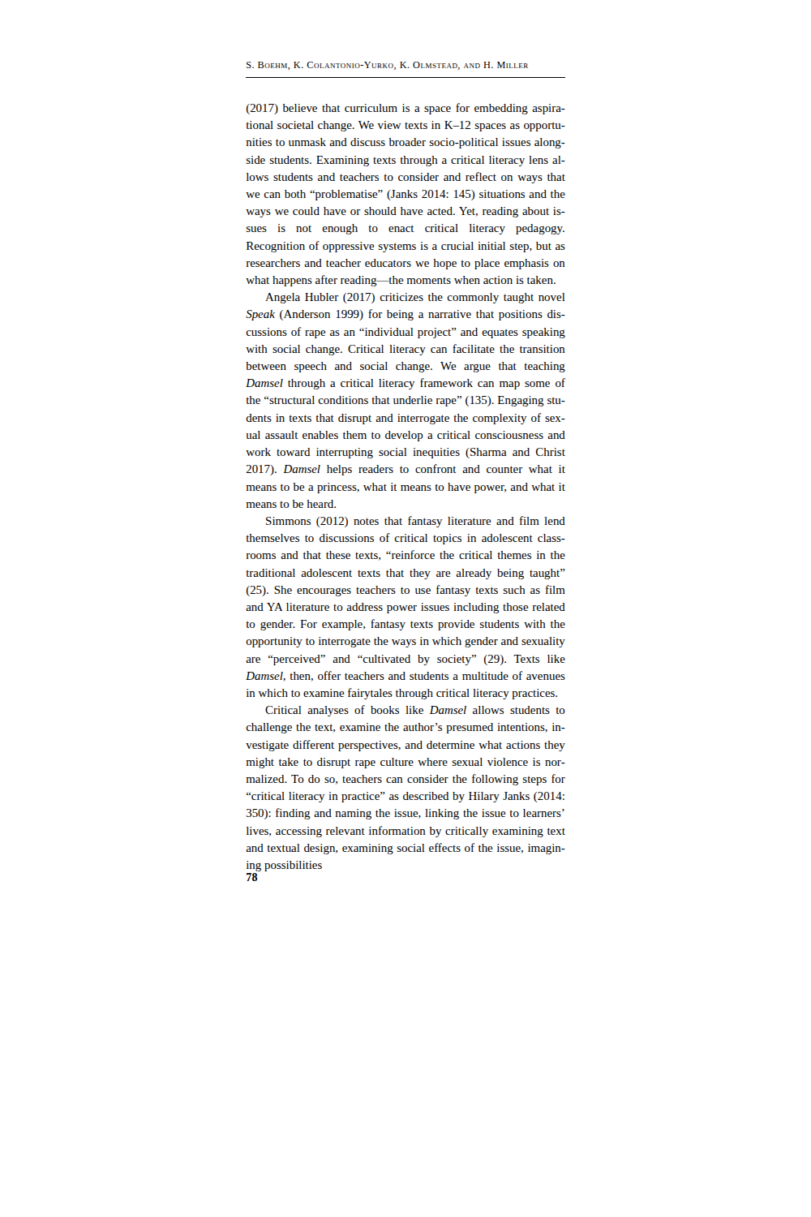S. Boehm, K. Colantonio-Yurko, K. Olmstead, and H. Miller
(2017) believe that curriculum is a space for embedding aspirational societal change. We view texts in K–12 spaces as opportunities to unmask and discuss broader socio-political issues alongside students. Examining texts through a critical literacy lens allows students and teachers to consider and reflect on ways that we can both “problematise” (Janks 2014: 145) situations and the ways we could have or should have acted. Yet, reading about issues is not enough to enact critical literacy pedagogy. Recognition of oppressive systems is a crucial initial step, but as researchers and teacher educators we hope to place emphasis on what happens after reading—the moments when action is taken.
Angela Hubler (2017) criticizes the commonly taught novel Speak (Anderson 1999) for being a narrative that positions discussions of rape as an “individual project” and equates speaking with social change. Critical literacy can facilitate the transition between speech and social change. We argue that teaching Damsel through a critical literacy framework can map some of the “structural conditions that underlie rape” (135). Engaging students in texts that disrupt and interrogate the complexity of sexual assault enables them to develop a critical consciousness and work toward interrupting social inequities (Sharma and Christ 2017). Damsel helps readers to confront and counter what it means to be a princess, what it means to have power, and what it means to be heard.
Simmons (2012) notes that fantasy literature and film lend themselves to discussions of critical topics in adolescent classrooms and that these texts, “reinforce the critical themes in the traditional adolescent texts that they are already being taught” (25). She encourages teachers to use fantasy texts such as film and YA literature to address power issues including those related to gender. For example, fantasy texts provide students with the opportunity to interrogate the ways in which gender and sexuality are “perceived” and “cultivated by society” (29). Texts like Damsel, then, offer teachers and students a multitude of avenues in which to examine fairytales through critical literacy practices.
Critical analyses of books like Damsel allows students to challenge the text, examine the author’s presumed intentions, investigate different perspectives, and determine what actions they might take to disrupt rape culture where sexual violence is normalized. To do so, teachers can consider the following steps for “critical literacy in practice” as described by Hilary Janks (2014: 350): finding and naming the issue, linking the issue to learners’ lives, accessing relevant information by critically examining text and textual design, examining social effects of the issue, imagining possibilities
78